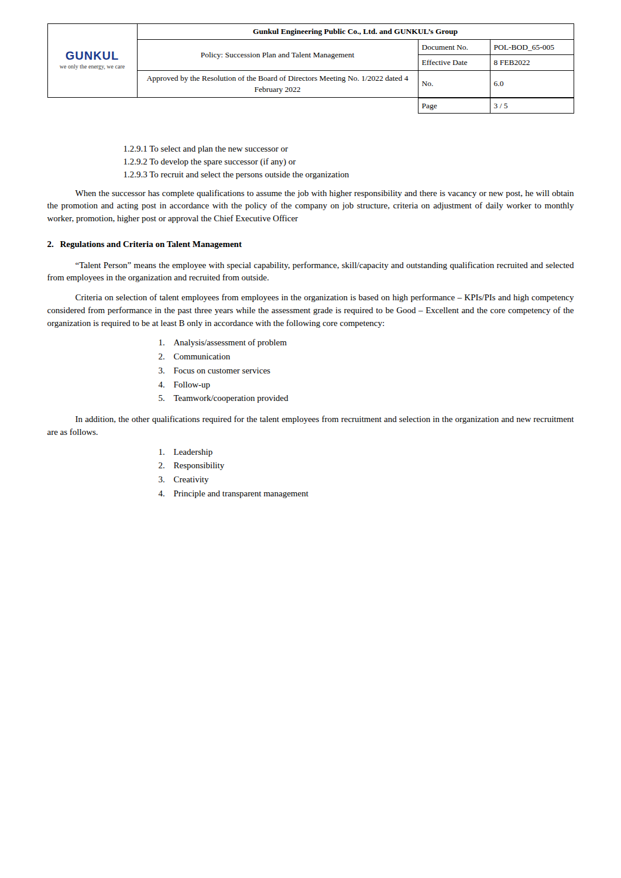| GUNKUL we only the energy, we care | Gunkul Engineering Public Co., Ltd. and GUNKUL’s Group |
| Policy: Succession Plan and Talent Management | Document No. | POL-BOD_65-005 |
| Effective Date | 8 FEB2022 |
| Approved by the Resolution of the Board of Directors Meeting No. 1/2022 dated 4 February 2022 | No. | 6.0 |
| | | Page | 3 / 5 |
1.2.9.1 To select and plan the new successor or
1.2.9.2 To develop the spare successor (if any) or
1.2.9.3 To recruit and select the persons outside the organization
When the successor has complete qualifications to assume the job with higher responsibility and there is vacancy or new post, he will obtain the promotion and acting post in accordance with the policy of the company on job structure, criteria on adjustment of daily worker to monthly worker, promotion, higher post or approval the Chief Executive Officer
2. Regulations and Criteria on Talent Management
“Talent Person” means the employee with special capability, performance, skill/capacity and outstanding qualification recruited and selected from employees in the organization and recruited from outside.
Criteria on selection of talent employees from employees in the organization is based on high performance – KPIs/PIs and high competency considered from performance in the past three years while the assessment grade is required to be Good – Excellent and the core competency of the organization is required to be at least B only in accordance with the following core competency:
1. Analysis/assessment of problem
2. Communication
3. Focus on customer services
4. Follow-up
5. Teamwork/cooperation provided
In addition, the other qualifications required for the talent employees from recruitment and selection in the organization and new recruitment are as follows.
1. Leadership
2. Responsibility
3. Creativity
4. Principle and transparent management